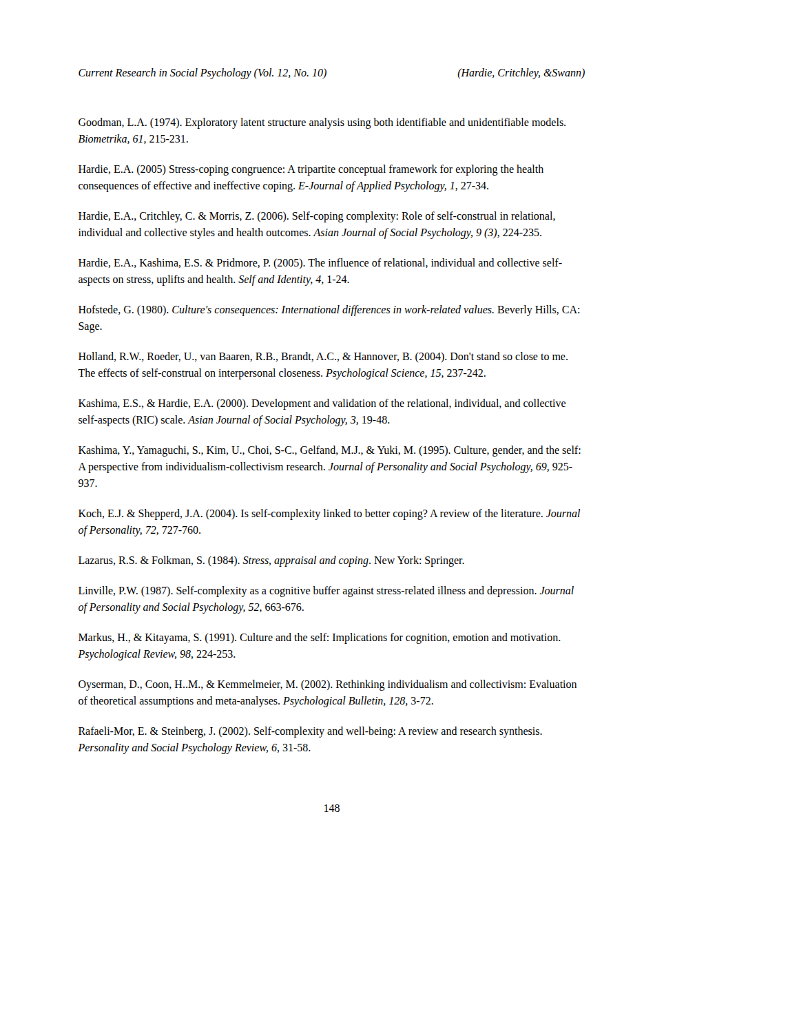Current Research in Social Psychology (Vol. 12, No. 10) (Hardie, Critchley, &Swann)
Goodman, L.A. (1974). Exploratory latent structure analysis using both identifiable and unidentifiable models. Biometrika, 61, 215-231.
Hardie, E.A. (2005) Stress-coping congruence: A tripartite conceptual framework for exploring the health consequences of effective and ineffective coping. E-Journal of Applied Psychology, 1, 27-34.
Hardie, E.A., Critchley, C. & Morris, Z. (2006). Self-coping complexity: Role of self-construal in relational, individual and collective styles and health outcomes. Asian Journal of Social Psychology, 9 (3), 224-235.
Hardie, E.A., Kashima, E.S. & Pridmore, P. (2005). The influence of relational, individual and collective self-aspects on stress, uplifts and health. Self and Identity, 4, 1-24.
Hofstede, G. (1980). Culture's consequences: International differences in work-related values. Beverly Hills, CA: Sage.
Holland, R.W., Roeder, U., van Baaren, R.B., Brandt, A.C., & Hannover, B. (2004). Don't stand so close to me. The effects of self-construal on interpersonal closeness. Psychological Science, 15, 237-242.
Kashima, E.S., & Hardie, E.A. (2000). Development and validation of the relational, individual, and collective self-aspects (RIC) scale. Asian Journal of Social Psychology, 3, 19-48.
Kashima, Y., Yamaguchi, S., Kim, U., Choi, S-C., Gelfand, M.J., & Yuki, M. (1995). Culture, gender, and the self: A perspective from individualism-collectivism research. Journal of Personality and Social Psychology, 69, 925-937.
Koch, E.J. & Shepperd, J.A. (2004). Is self-complexity linked to better coping? A review of the literature. Journal of Personality, 72, 727-760.
Lazarus, R.S. & Folkman, S. (1984). Stress, appraisal and coping. New York: Springer.
Linville, P.W. (1987). Self-complexity as a cognitive buffer against stress-related illness and depression. Journal of Personality and Social Psychology, 52, 663-676.
Markus, H., & Kitayama, S. (1991). Culture and the self: Implications for cognition, emotion and motivation. Psychological Review, 98, 224-253.
Oyserman, D., Coon, H..M., & Kemmelmeier, M. (2002). Rethinking individualism and collectivism: Evaluation of theoretical assumptions and meta-analyses. Psychological Bulletin, 128, 3-72.
Rafaeli-Mor, E. & Steinberg, J. (2002). Self-complexity and well-being: A review and research synthesis. Personality and Social Psychology Review, 6, 31-58.
148